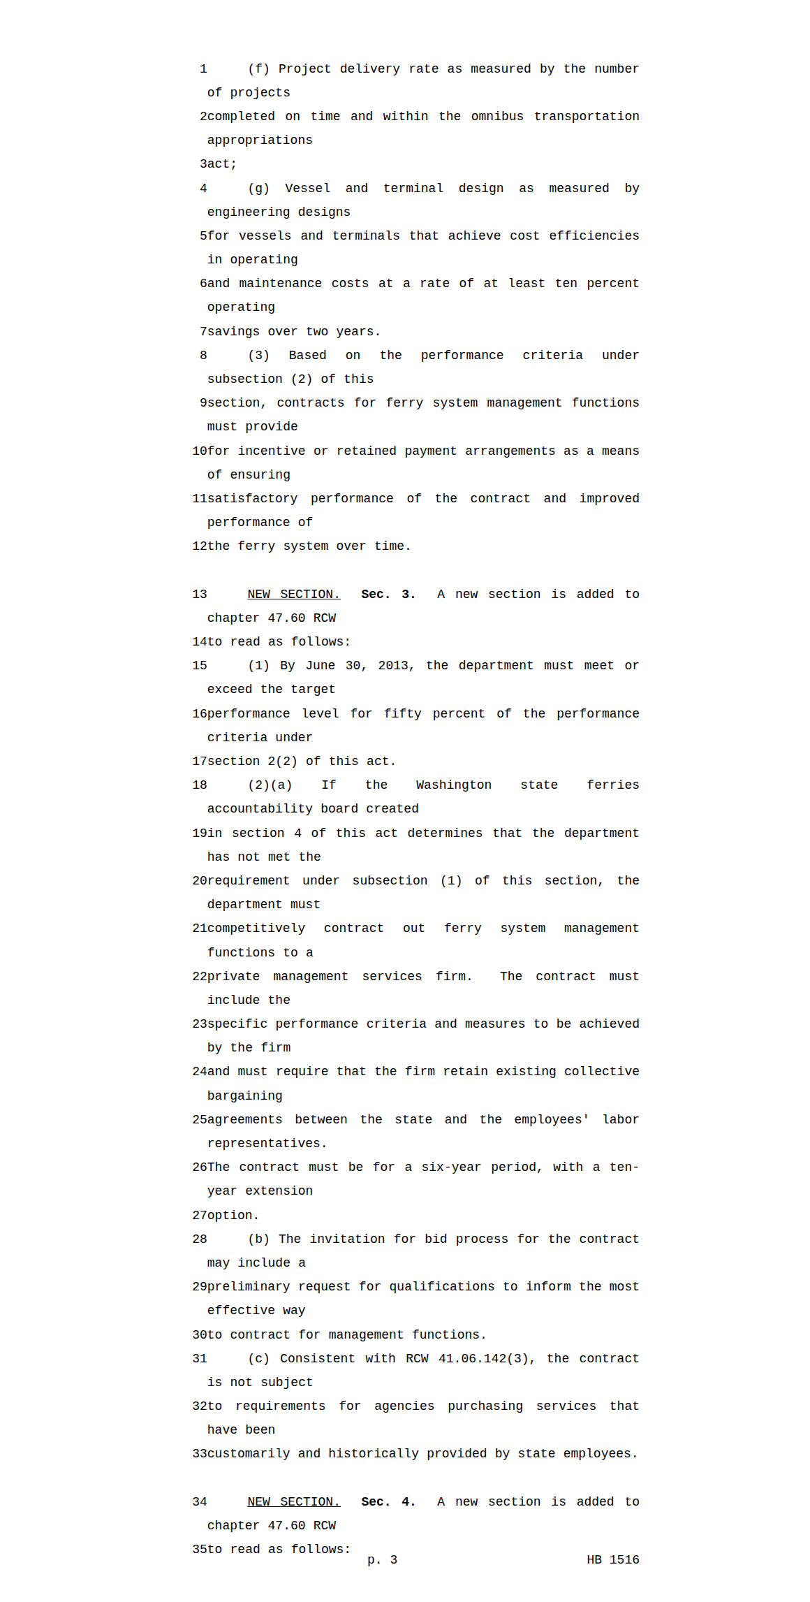| 1 | (f) Project delivery rate as measured by the number of projects |
| 2 | completed on time and within the omnibus transportation appropriations |
| 3 | act; |
| 4 | (g) Vessel and terminal design as measured by engineering designs |
| 5 | for vessels and terminals that achieve cost efficiencies in operating |
| 6 | and maintenance costs at a rate of at least ten percent operating |
| 7 | savings over two years. |
| 8 | (3) Based on the performance criteria under subsection (2) of this |
| 9 | section, contracts for ferry system management functions must provide |
| 10 | for incentive or retained payment arrangements as a means of ensuring |
| 11 | satisfactory performance of the contract and improved performance of |
| 12 | the ferry system over time. |
| 13 | NEW SECTION. Sec. 3. A new section is added to chapter 47.60 RCW |
| 14 | to read as follows: |
| 15 | (1) By June 30, 2013, the department must meet or exceed the target |
| 16 | performance level for fifty percent of the performance criteria under |
| 17 | section 2(2) of this act. |
| 18 | (2)(a) If the Washington state ferries accountability board created |
| 19 | in section 4 of this act determines that the department has not met the |
| 20 | requirement under subsection (1) of this section, the department must |
| 21 | competitively contract out ferry system management functions to a |
| 22 | private management services firm. The contract must include the |
| 23 | specific performance criteria and measures to be achieved by the firm |
| 24 | and must require that the firm retain existing collective bargaining |
| 25 | agreements between the state and the employees' labor representatives. |
| 26 | The contract must be for a six-year period, with a ten-year extension |
| 27 | option. |
| 28 | (b) The invitation for bid process for the contract may include a |
| 29 | preliminary request for qualifications to inform the most effective way |
| 30 | to contract for management functions. |
| 31 | (c) Consistent with RCW 41.06.142(3), the contract is not subject |
| 32 | to requirements for agencies purchasing services that have been |
| 33 | customarily and historically provided by state employees. |
| 34 | NEW SECTION. Sec. 4. A new section is added to chapter 47.60 RCW |
| 35 | to read as follows: |
p. 3 HB 1516